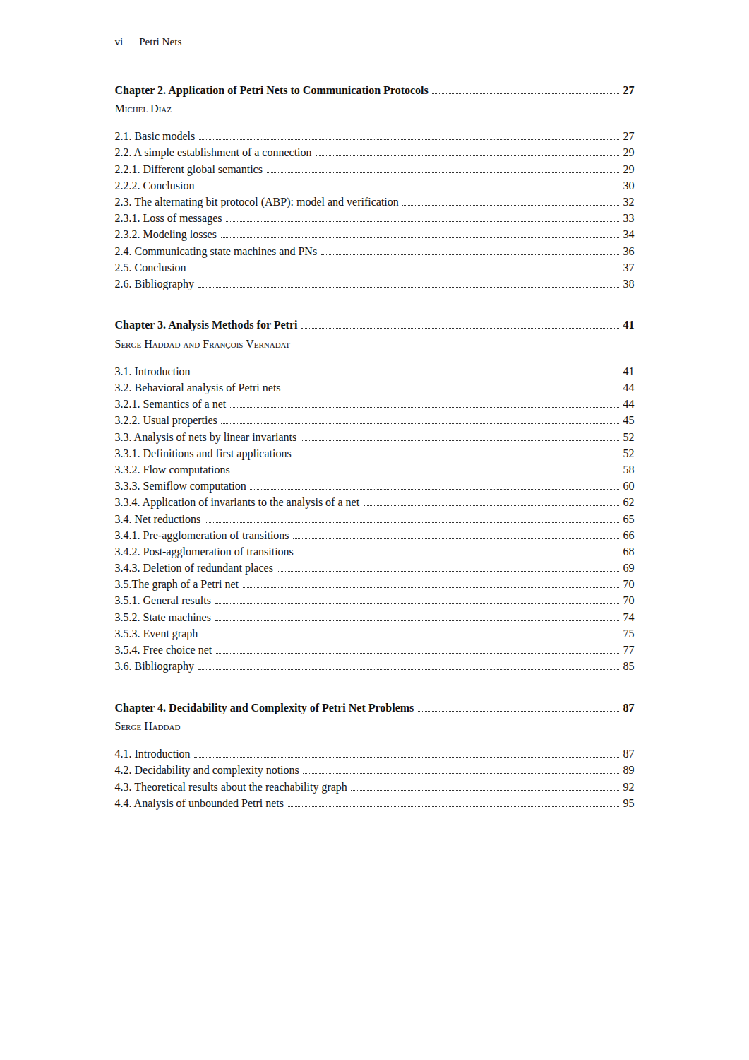vi Petri Nets
Chapter 2. Application of Petri Nets to Communication Protocols 27
Michel Diaz
2.1. Basic models 27
2.2. A simple establishment of a connection 29
2.2.1. Different global semantics 29
2.2.2. Conclusion 30
2.3. The alternating bit protocol (ABP): model and verification 32
2.3.1. Loss of messages 33
2.3.2. Modeling losses 34
2.4. Communicating state machines and PNs 36
2.5. Conclusion 37
2.6. Bibliography 38
Chapter 3. Analysis Methods for Petri 41
Serge Haddad and François Vernadat
3.1. Introduction 41
3.2. Behavioral analysis of Petri nets 44
3.2.1. Semantics of a net 44
3.2.2. Usual properties 45
3.3. Analysis of nets by linear invariants 52
3.3.1. Definitions and first applications 52
3.3.2. Flow computations 58
3.3.3. Semiflow computation 60
3.3.4. Application of invariants to the analysis of a net 62
3.4. Net reductions 65
3.4.1. Pre-agglomeration of transitions 66
3.4.2. Post-agglomeration of transitions 68
3.4.3. Deletion of redundant places 69
3.5.The graph of a Petri net 70
3.5.1. General results 70
3.5.2. State machines 74
3.5.3. Event graph 75
3.5.4. Free choice net 77
3.6. Bibliography 85
Chapter 4. Decidability and Complexity of Petri Net Problems 87
Serge Haddad
4.1. Introduction 87
4.2. Decidability and complexity notions 89
4.3. Theoretical results about the reachability graph 92
4.4. Analysis of unbounded Petri nets 95